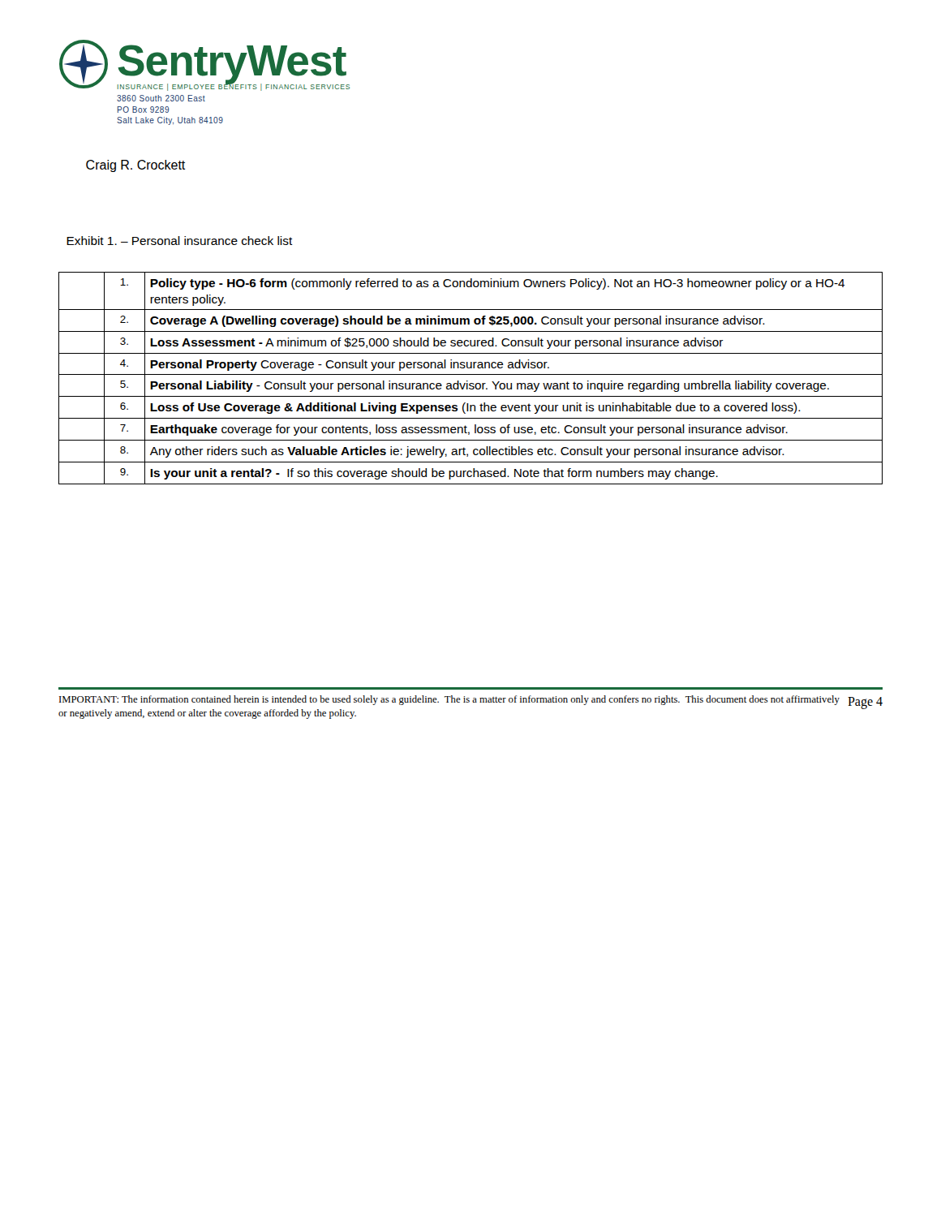SentryWest
INSURANCE | EMPLOYEE BENEFITS | FINANCIAL SERVICES
3860 South 2300 East
PO Box 9289
Salt Lake City, Utah 84109
Craig R. Crockett
Exhibit 1. – Personal insurance check list
| | 1. | Policy type - HO-6 form (commonly referred to as a Condominium Owners Policy). Not an HO-3 homeowner policy or a HO-4 renters policy. |
| | 2. | Coverage A (Dwelling coverage) should be a minimum of $25,000. Consult your personal insurance advisor. |
| | 3. | Loss Assessment - A minimum of $25,000 should be secured. Consult your personal insurance advisor |
| | 4. | Personal Property Coverage - Consult your personal insurance advisor. |
| | 5. | Personal Liability - Consult your personal insurance advisor. You may want to inquire regarding umbrella liability coverage. |
| | 6. | Loss of Use Coverage & Additional Living Expenses (In the event your unit is uninhabitable due to a covered loss). |
| | 7. | Earthquake coverage for your contents, loss assessment, loss of use, etc. Consult your personal insurance advisor. |
| | 8. | Any other riders such as Valuable Articles ie: jewelry, art, collectibles etc. Consult your personal insurance advisor. |
| | 9. | Is your unit a rental? - If so this coverage should be purchased. Note that form numbers may change. |
Page 4
IMPORTANT: The information contained herein is intended to be used solely as a guideline. The is a matter of information only and confers no rights. This document does not affirmatively or negatively amend, extend or alter the coverage afforded by the policy.